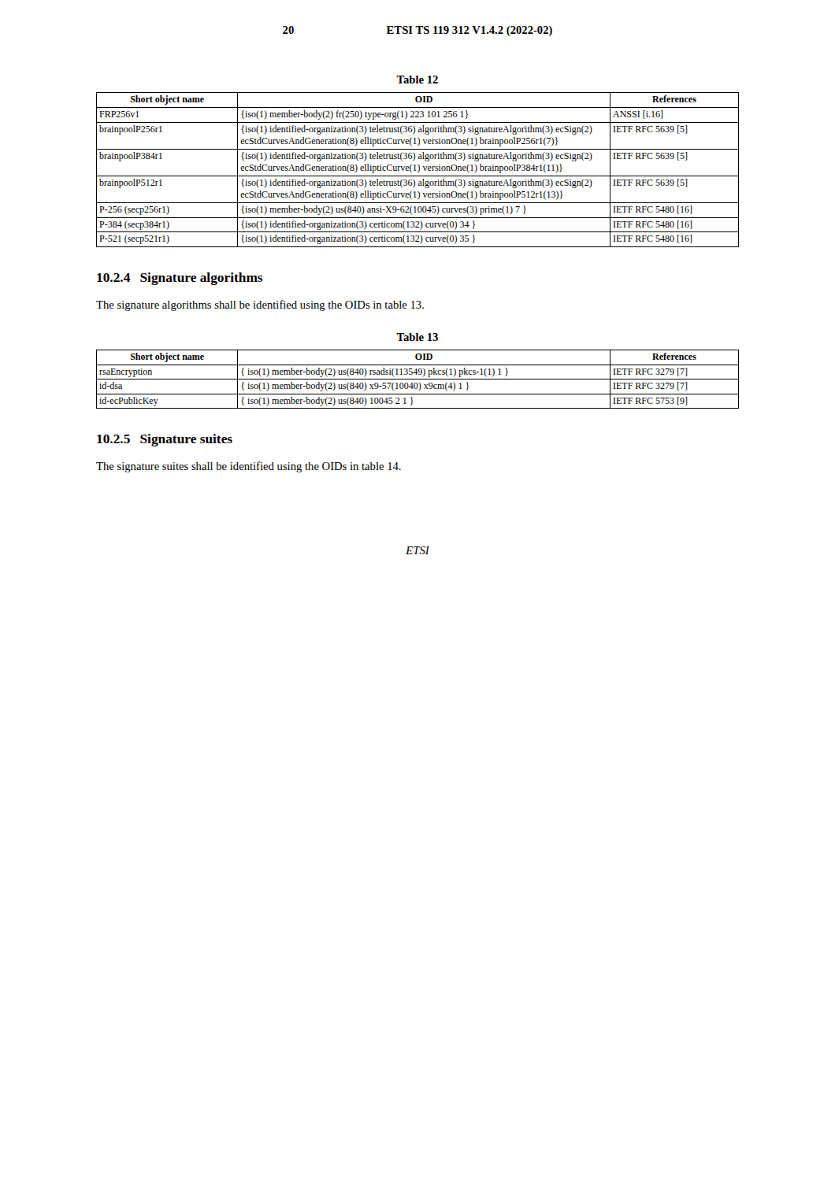20 ETSI TS 119 312 V1.4.2 (2022-02)
Table 12
| Short object name | OID | References |
| --- | --- | --- |
| FRP256v1 | {iso(1) member-body(2) fr(250) type-org(1) 223 101 256 1} | ANSSI [i.16] |
| brainpoolP256r1 | {iso(1) identified-organization(3) teletrust(36) algorithm(3) signatureAlgorithm(3) ecSign(2) ecStdCurvesAndGeneration(8) ellipticCurve(1) versionOne(1) brainpoolP256r1(7)} | IETF RFC 5639 [5] |
| brainpoolP384r1 | {iso(1) identified-organization(3) teletrust(36) algorithm(3) signatureAlgorithm(3) ecSign(2) ecStdCurvesAndGeneration(8) ellipticCurve(1) versionOne(1) brainpoolP384r1(11)} | IETF RFC 5639 [5] |
| brainpoolP512r1 | {iso(1) identified-organization(3) teletrust(36) algorithm(3) signatureAlgorithm(3) ecSign(2) ecStdCurvesAndGeneration(8) ellipticCurve(1) versionOne(1) brainpoolP512r1(13)} | IETF RFC 5639 [5] |
| P-256 (secp256r1) | {iso(1) member-body(2) us(840) ansi-X9-62(10045) curves(3) prime(1) 7 } | IETF RFC 5480 [16] |
| P-384 (secp384r1) | {iso(1) identified-organization(3) certicom(132) curve(0) 34 } | IETF RFC 5480 [16] |
| P-521 (secp521r1) | {iso(1) identified-organization(3) certicom(132) curve(0) 35 } | IETF RFC 5480 [16] |
10.2.4 Signature algorithms
The signature algorithms shall be identified using the OIDs in table 13.
Table 13
| Short object name | OID | References |
| --- | --- | --- |
| rsaEncryption | { iso(1) member-body(2) us(840) rsadsi(113549) pkcs(1) pkcs-1(1) 1 } | IETF RFC 3279 [7] |
| id-dsa | { iso(1) member-body(2) us(840) x9-57(10040) x9cm(4) 1 } | IETF RFC 3279 [7] |
| id-ecPublicKey | { iso(1) member-body(2) us(840) 10045 2 1 } | IETF RFC 5753 [9] |
10.2.5 Signature suites
The signature suites shall be identified using the OIDs in table 14.
ETSI